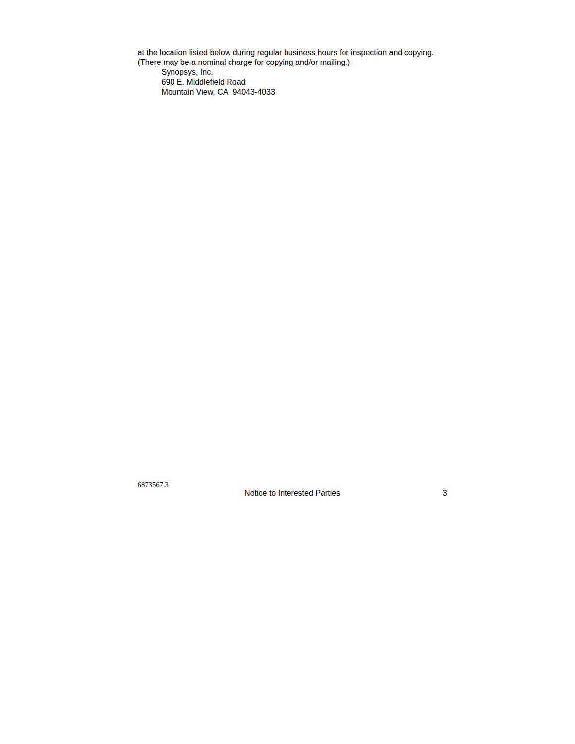at the location listed below during regular business hours for inspection and copying. (There may be a nominal charge for copying and/or mailing.)
Synopsys, Inc.
690 E. Middlefield Road
Mountain View, CA 94043-4033
Notice to Interested Parties 3
6873567.3